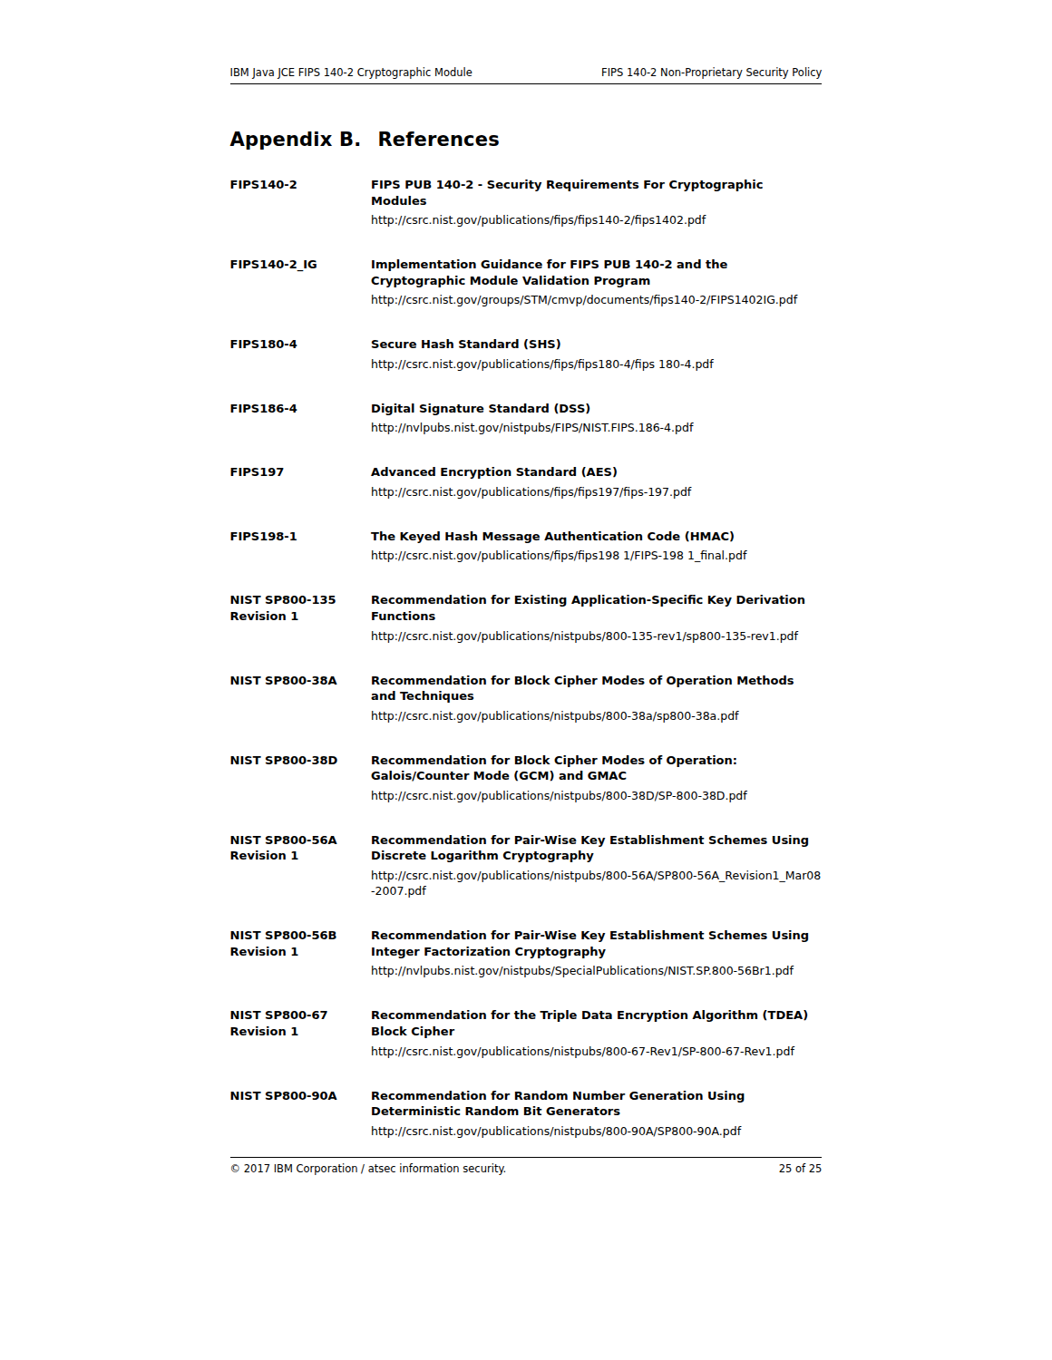IBM Java JCE FIPS 140-2 Cryptographic Module
FIPS 140-2 Non-Proprietary Security Policy
Appendix B. References
FIPS140-2
FIPS PUB 140-2 - Security Requirements For Cryptographic Modules
http://csrc.nist.gov/publications/fips/fips140-2/fips1402.pdf
FIPS140-2_IG
Implementation Guidance for FIPS PUB 140-2 and the Cryptographic Module Validation Program
http://csrc.nist.gov/groups/STM/cmvp/documents/fips140-2/FIPS1402IG.pdf
FIPS180-4
Secure Hash Standard (SHS)
http://csrc.nist.gov/publications/fips/fips180-4/fips 180-4.pdf
FIPS186-4
Digital Signature Standard (DSS)
http://nvlpubs.nist.gov/nistpubs/FIPS/NIST.FIPS.186-4.pdf
FIPS197
Advanced Encryption Standard (AES)
http://csrc.nist.gov/publications/fips/fips197/fips-197.pdf
FIPS198-1
The Keyed Hash Message Authentication Code (HMAC)
http://csrc.nist.gov/publications/fips/fips198 1/FIPS-198 1_final.pdf
NIST SP800-135 Revision 1
Recommendation for Existing Application-Specific Key Derivation Functions
http://csrc.nist.gov/publications/nistpubs/800-135-rev1/sp800-135-rev1.pdf
NIST SP800-38A
Recommendation for Block Cipher Modes of Operation Methods and Techniques
http://csrc.nist.gov/publications/nistpubs/800-38a/sp800-38a.pdf
NIST SP800-38D
Recommendation for Block Cipher Modes of Operation: Galois/Counter Mode (GCM) and GMAC
http://csrc.nist.gov/publications/nistpubs/800-38D/SP-800-38D.pdf
NIST SP800-56A Revision 1
Recommendation for Pair-Wise Key Establishment Schemes Using Discrete Logarithm Cryptography
http://csrc.nist.gov/publications/nistpubs/800-56A/SP800-56A_Revision1_Mar08-2007.pdf
NIST SP800-56B Revision 1
Recommendation for Pair-Wise Key Establishment Schemes Using Integer Factorization Cryptography
http://nvlpubs.nist.gov/nistpubs/SpecialPublications/NIST.SP.800-56Br1.pdf
NIST SP800-67 Revision 1
Recommendation for the Triple Data Encryption Algorithm (TDEA) Block Cipher
http://csrc.nist.gov/publications/nistpubs/800-67-Rev1/SP-800-67-Rev1.pdf
NIST SP800-90A
Recommendation for Random Number Generation Using Deterministic Random Bit Generators
http://csrc.nist.gov/publications/nistpubs/800-90A/SP800-90A.pdf
© 2017 IBM Corporation / atsec information security.
25 of 25